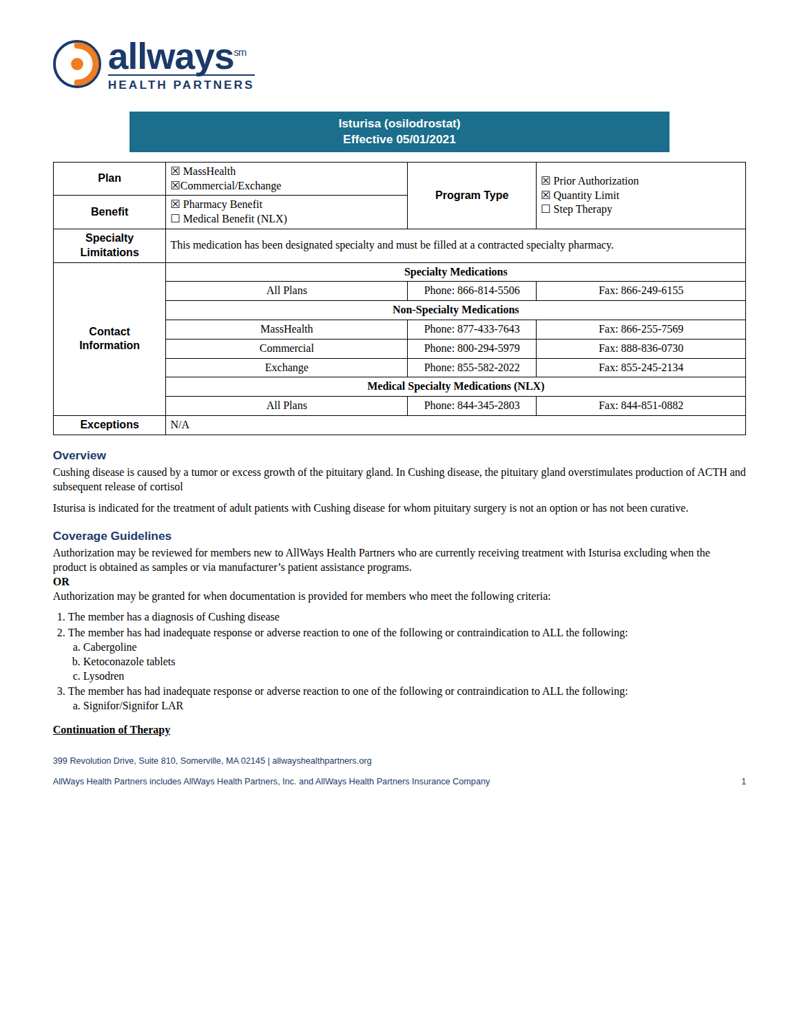allwayssm
HEALTH PARTNERS
Isturisa (osilodrostat)
Effective 05/01/2021
| Plan | ☒ MassHealth ☒ Commercial/Exchange | Program Type | ☒ Prior Authorization ☒ Quantity Limit ☐ Step Therapy |
| Benefit | ☒ Pharmacy Benefit ☐ Medical Benefit (NLX) |
| Specialty Limitations | This medication has been designated specialty and must be filled at a contracted specialty pharmacy. |
| Contact Information | Specialty Medications |
| All Plans | Phone: 866-814-5506 | Fax: 866-249-6155 |
| Non-Specialty Medications |
| MassHealth | Phone: 877-433-7643 | Fax: 866-255-7569 |
| Commercial | Phone: 800-294-5979 | Fax: 888-836-0730 |
| Exchange | Phone: 855-582-2022 | Fax: 855-245-2134 |
| Medical Specialty Medications (NLX) |
| All Plans | Phone: 844-345-2803 | Fax: 844-851-0882 |
| Exceptions | N/A |
Overview
Cushing disease is caused by a tumor or excess growth of the pituitary gland. In Cushing disease, the pituitary gland overstimulates production of ACTH and subsequent release of cortisol
Isturisa is indicated for the treatment of adult patients with Cushing disease for whom pituitary surgery is not an option or has not been curative.
Coverage Guidelines
Authorization may be reviewed for members new to AllWays Health Partners who are currently receiving treatment with Isturisa excluding when the product is obtained as samples or via manufacturer’s patient assistance programs.
OR
Authorization may be granted for when documentation is provided for members who meet the following criteria:
The member has a diagnosis of Cushing disease
The member has had inadequate response or adverse reaction to one of the following or contraindication to ALL the following:
Cabergoline
Ketoconazole tablets
Lysodren
The member has had inadequate response or adverse reaction to one of the following or contraindication to ALL the following:
Signifor/Signifor LAR
Continuation of Therapy
399 Revolution Drive, Suite 810, Somerville, MA 02145 | allwayshealthpartners.org
1 AllWays Health Partners includes AllWays Health Partners, Inc. and AllWays Health Partners Insurance Company